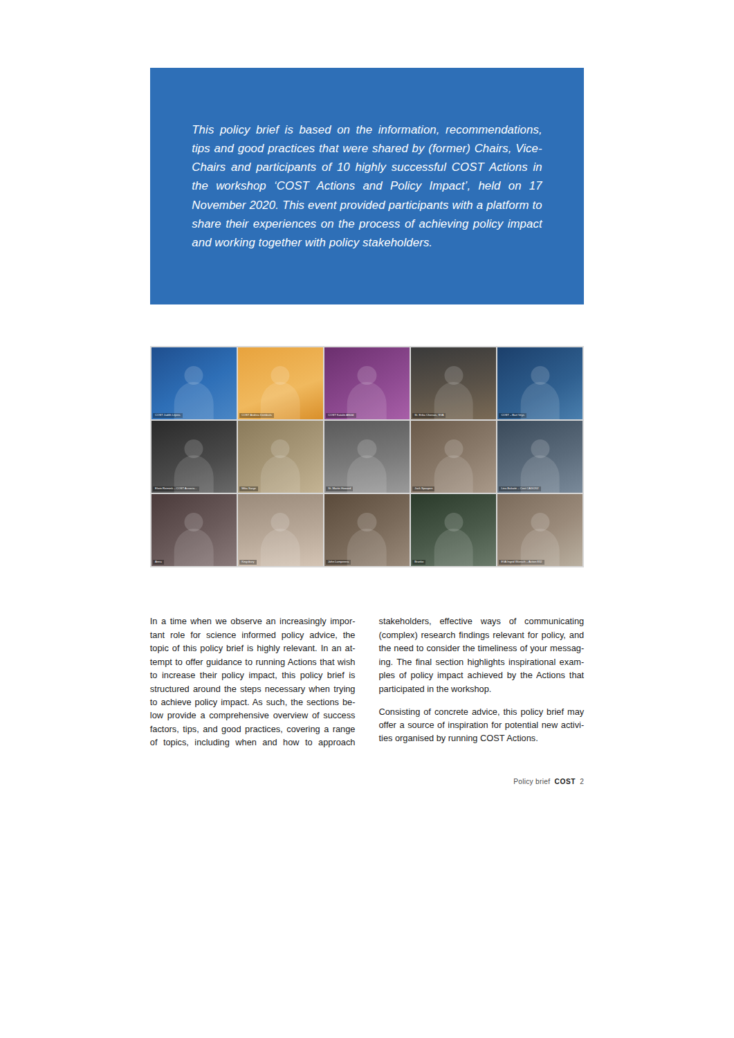This policy brief is based on the information, recommendations, tips and good practices that were shared by (former) Chairs, Vice-Chairs and participants of 10 highly successful COST Actions in the workshop ‘COST Actions and Policy Impact’, held on 17 November 2020. This event provided participants with a platform to share their experiences on the process of achieving policy impact and working together with policy stakeholders.
COST Judith Litjens
COST Andrea Dembsits
COST Katalin Alföldi
St. Erika Chenais, SVA
COST – Bart Veys
Elwin Reimink – COST Associa...
Mika Sarge
St. Martin Howard
Jack Spaapen
Lina Bakaitė – Cost CA16202
Anna
Kingsbury
John Lamperera
Branko
EVA Ingrid Wünsch – Action 832
In a time when we observe an increasingly important role for science informed policy advice, the topic of this policy brief is highly relevant. In an attempt to offer guidance to running Actions that wish to increase their policy impact, this policy brief is structured around the steps necessary when trying to achieve policy impact. As such, the sections below provide a comprehensive overview of success factors, tips, and good practices, covering a range of topics, including when and how to approach stakeholders, effective ways of communicating (complex) research findings relevant for policy, and the need to consider the timeliness of your messaging. The final section highlights inspirational examples of policy impact achieved by the Actions that participated in the workshop.
Consisting of concrete advice, this policy brief may offer a source of inspiration for potential new activities organised by running COST Actions.
Policy brief COST 2